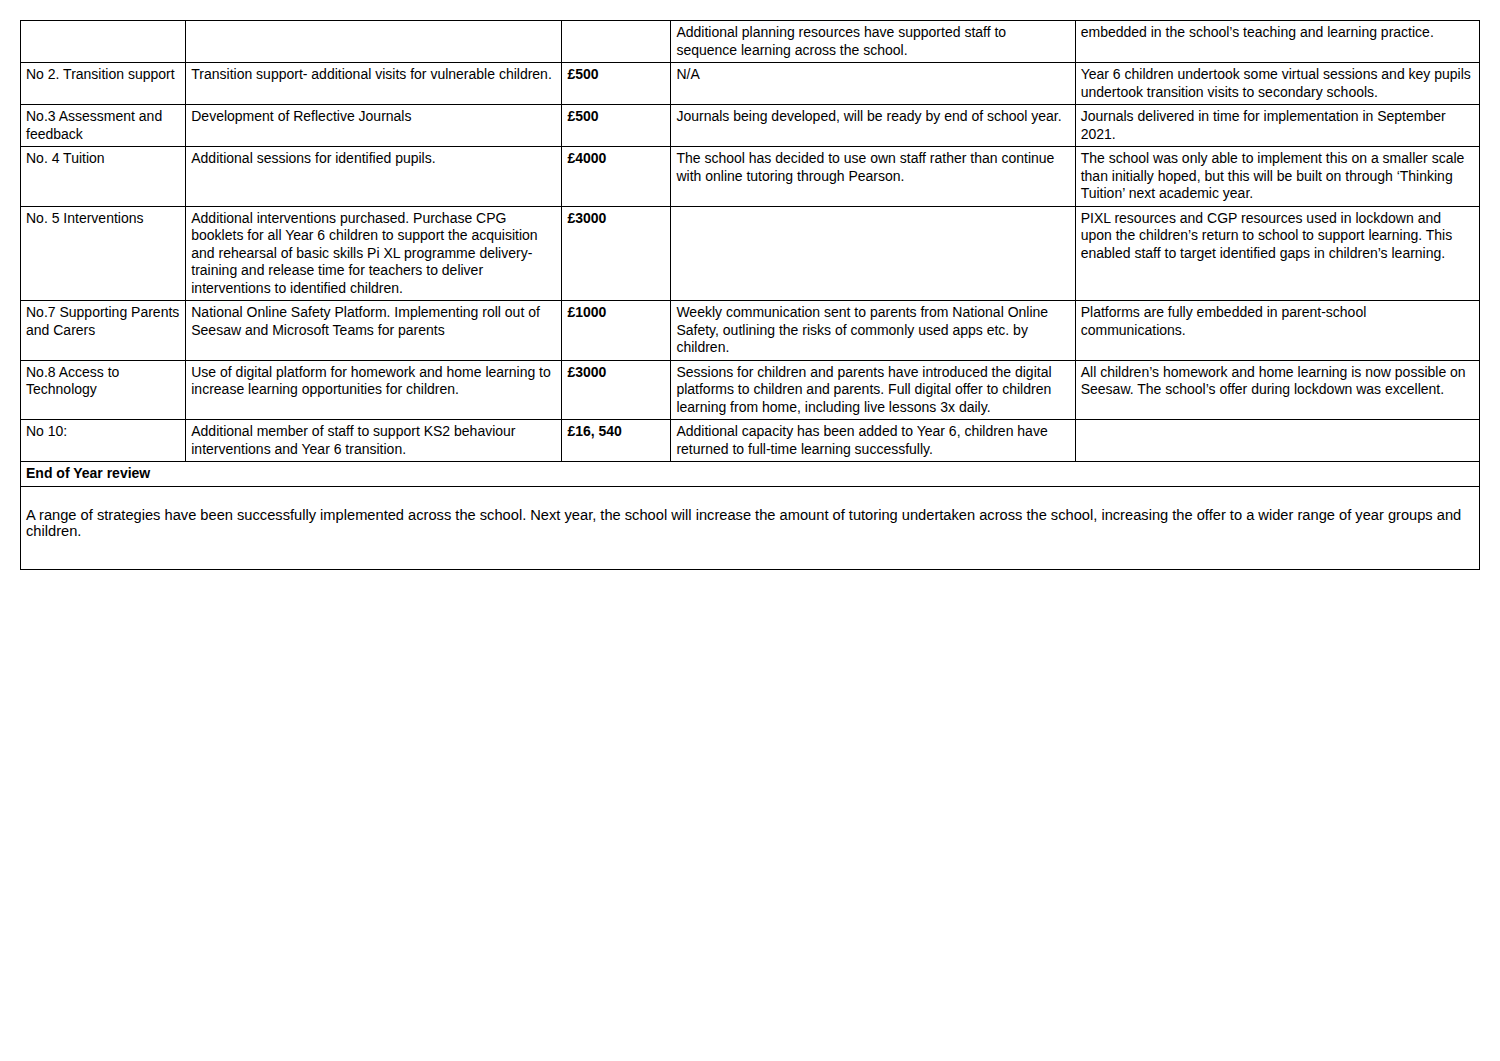| | | | Additional planning resources have supported staff to sequence learning across the school. | embedded in the school’s teaching and learning practice. |
| No 2. Transition support | Transition support- additional visits for vulnerable children. | £500 | N/A | Year 6 children undertook some virtual sessions and key pupils undertook transition visits to secondary schools. |
| No.3 Assessment and feedback | Development of Reflective Journals | £500 | Journals being developed, will be ready by end of school year. | Journals delivered in time for implementation in September 2021. |
| No. 4 Tuition | Additional sessions for identified pupils. | £4000 | The school has decided to use own staff rather than continue with online tutoring through Pearson. | The school was only able to implement this on a smaller scale than initially hoped, but this will be built on through ‘Thinking Tuition’ next academic year. |
| No. 5 Interventions | Additional interventions purchased. Purchase CPG booklets for all Year 6 children to support the acquisition and rehearsal of basic skills Pi XL programme delivery- training and release time for teachers to deliver interventions to identified children. | £3000 | | PIXL resources and CGP resources used in lockdown and upon the children’s return to school to support learning. This enabled staff to target identified gaps in children’s learning. |
| No.7 Supporting Parents and Carers | National Online Safety Platform. Implementing roll out of Seesaw and Microsoft Teams for parents | £1000 | Weekly communication sent to parents from National Online Safety, outlining the risks of commonly used apps etc. by children. | Platforms are fully embedded in parent-school communications. |
| No.8 Access to Technology | Use of digital platform for homework and home learning to increase learning opportunities for children. | £3000 | Sessions for children and parents have introduced the digital platforms to children and parents. Full digital offer to children learning from home, including live lessons 3x daily. | All children’s homework and home learning is now possible on Seesaw. The school’s offer during lockdown was excellent. |
| No 10: | Additional member of staff to support KS2 behaviour interventions and Year 6 transition. | £16, 540 | Additional capacity has been added to Year 6, children have returned to full-time learning successfully. | |
| End of Year review |
A range of strategies have been successfully implemented across the school. Next year, the school will increase the amount of tutoring undertaken across the school, increasing the offer to a wider range of year groups and children.